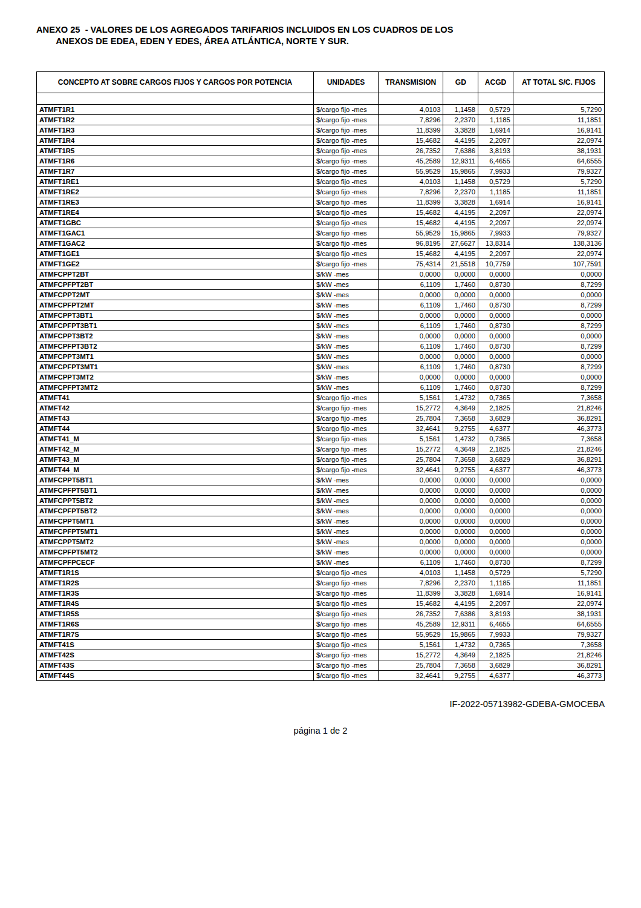ANEXO 25 - VALORES DE LOS AGREGADOS TARIFARIOS INCLUIDOS EN LOS CUADROS DE LOS ANEXOS DE EDEA, EDEN Y EDES, ÁREA ATLÁNTICA, NORTE Y SUR.
| CONCEPTO AT SOBRE CARGOS FIJOS Y CARGOS POR POTENCIA | UNIDADES | TRANSMISION | GD | ACGD | AT TOTAL S/C. FIJOS |
| --- | --- | --- | --- | --- | --- |
| ATMFT1R1 | $/cargo fijo -mes | 4,0103 | 1,1458 | 0,5729 | 5,7290 |
| ATMFT1R2 | $/cargo fijo -mes | 7,8296 | 2,2370 | 1,1185 | 11,1851 |
| ATMFT1R3 | $/cargo fijo -mes | 11,8399 | 3,3828 | 1,6914 | 16,9141 |
| ATMFT1R4 | $/cargo fijo -mes | 15,4682 | 4,4195 | 2,2097 | 22,0974 |
| ATMFT1R5 | $/cargo fijo -mes | 26,7352 | 7,6386 | 3,8193 | 38,1931 |
| ATMFT1R6 | $/cargo fijo -mes | 45,2589 | 12,9311 | 6,4655 | 64,6555 |
| ATMFT1R7 | $/cargo fijo -mes | 55,9529 | 15,9865 | 7,9933 | 79,9327 |
| ATMFT1RE1 | $/cargo fijo -mes | 4,0103 | 1,1458 | 0,5729 | 5,7290 |
| ATMFT1RE2 | $/cargo fijo -mes | 7,8296 | 2,2370 | 1,1185 | 11,1851 |
| ATMFT1RE3 | $/cargo fijo -mes | 11,8399 | 3,3828 | 1,6914 | 16,9141 |
| ATMFT1RE4 | $/cargo fijo -mes | 15,4682 | 4,4195 | 2,2097 | 22,0974 |
| ATMFT1GBC | $/cargo fijo -mes | 15,4682 | 4,4195 | 2,2097 | 22,0974 |
| ATMFT1GAC1 | $/cargo fijo -mes | 55,9529 | 15,9865 | 7,9933 | 79,9327 |
| ATMFT1GAC2 | $/cargo fijo -mes | 96,8195 | 27,6627 | 13,8314 | 138,3136 |
| ATMFT1GE1 | $/cargo fijo -mes | 15,4682 | 4,4195 | 2,2097 | 22,0974 |
| ATMFT1GE2 | $/cargo fijo -mes | 75,4314 | 21,5518 | 10,7759 | 107,7591 |
| ATMFCPPT2BT | $/kW -mes | 0,0000 | 0,0000 | 0,0000 | 0,0000 |
| ATMFCPFPT2BT | $/kW -mes | 6,1109 | 1,7460 | 0,8730 | 8,7299 |
| ATMFCPPT2MT | $/kW -mes | 0,0000 | 0,0000 | 0,0000 | 0,0000 |
| ATMFCPFPT2MT | $/kW -mes | 6,1109 | 1,7460 | 0,8730 | 8,7299 |
| ATMFCPPT3BT1 | $/kW -mes | 0,0000 | 0,0000 | 0,0000 | 0,0000 |
| ATMFCPFPT3BT1 | $/kW -mes | 6,1109 | 1,7460 | 0,8730 | 8,7299 |
| ATMFCPPT3BT2 | $/kW -mes | 0,0000 | 0,0000 | 0,0000 | 0,0000 |
| ATMFCPFPT3BT2 | $/kW -mes | 6,1109 | 1,7460 | 0,8730 | 8,7299 |
| ATMFCPPT3MT1 | $/kW -mes | 0,0000 | 0,0000 | 0,0000 | 0,0000 |
| ATMFCPFPT3MT1 | $/kW -mes | 6,1109 | 1,7460 | 0,8730 | 8,7299 |
| ATMFCPPT3MT2 | $/kW -mes | 0,0000 | 0,0000 | 0,0000 | 0,0000 |
| ATMFCPFPT3MT2 | $/kW -mes | 6,1109 | 1,7460 | 0,8730 | 8,7299 |
| ATMFT41 | $/cargo fijo -mes | 5,1561 | 1,4732 | 0,7365 | 7,3658 |
| ATMFT42 | $/cargo fijo -mes | 15,2772 | 4,3649 | 2,1825 | 21,8246 |
| ATMFT43 | $/cargo fijo -mes | 25,7804 | 7,3658 | 3,6829 | 36,8291 |
| ATMFT44 | $/cargo fijo -mes | 32,4641 | 9,2755 | 4,6377 | 46,3773 |
| ATMFT41_M | $/cargo fijo -mes | 5,1561 | 1,4732 | 0,7365 | 7,3658 |
| ATMFT42_M | $/cargo fijo -mes | 15,2772 | 4,3649 | 2,1825 | 21,8246 |
| ATMFT43_M | $/cargo fijo -mes | 25,7804 | 7,3658 | 3,6829 | 36,8291 |
| ATMFT44_M | $/cargo fijo -mes | 32,4641 | 9,2755 | 4,6377 | 46,3773 |
| ATMFCPPT5BT1 | $/kW -mes | 0,0000 | 0,0000 | 0,0000 | 0,0000 |
| ATMFCPFPT5BT1 | $/kW -mes | 0,0000 | 0,0000 | 0,0000 | 0,0000 |
| ATMFCPPT5BT2 | $/kW -mes | 0,0000 | 0,0000 | 0,0000 | 0,0000 |
| ATMFCPFPT5BT2 | $/kW -mes | 0,0000 | 0,0000 | 0,0000 | 0,0000 |
| ATMFCPPT5MT1 | $/kW -mes | 0,0000 | 0,0000 | 0,0000 | 0,0000 |
| ATMFCPFPT5MT1 | $/kW -mes | 0,0000 | 0,0000 | 0,0000 | 0,0000 |
| ATMFCPPT5MT2 | $/kW -mes | 0,0000 | 0,0000 | 0,0000 | 0,0000 |
| ATMFCPFPT5MT2 | $/kW -mes | 0,0000 | 0,0000 | 0,0000 | 0,0000 |
| ATMFCPFPCECF | $/kW -mes | 6,1109 | 1,7460 | 0,8730 | 8,7299 |
| ATMFT1R1S | $/cargo fijo -mes | 4,0103 | 1,1458 | 0,5729 | 5,7290 |
| ATMFT1R2S | $/cargo fijo -mes | 7,8296 | 2,2370 | 1,1185 | 11,1851 |
| ATMFT1R3S | $/cargo fijo -mes | 11,8399 | 3,3828 | 1,6914 | 16,9141 |
| ATMFT1R4S | $/cargo fijo -mes | 15,4682 | 4,4195 | 2,2097 | 22,0974 |
| ATMFT1R5S | $/cargo fijo -mes | 26,7352 | 7,6386 | 3,8193 | 38,1931 |
| ATMFT1R6S | $/cargo fijo -mes | 45,2589 | 12,9311 | 6,4655 | 64,6555 |
| ATMFT1R7S | $/cargo fijo -mes | 55,9529 | 15,9865 | 7,9933 | 79,9327 |
| ATMFT41S | $/cargo fijo -mes | 5,1561 | 1,4732 | 0,7365 | 7,3658 |
| ATMFT42S | $/cargo fijo -mes | 15,2772 | 4,3649 | 2,1825 | 21,8246 |
| ATMFT43S | $/cargo fijo -mes | 25,7804 | 7,3658 | 3,6829 | 36,8291 |
| ATMFT44S | $/cargo fijo -mes | 32,4641 | 9,2755 | 4,6377 | 46,3773 |
IF-2022-05713982-GDEBA-GMOCEBA
página 1 de 2